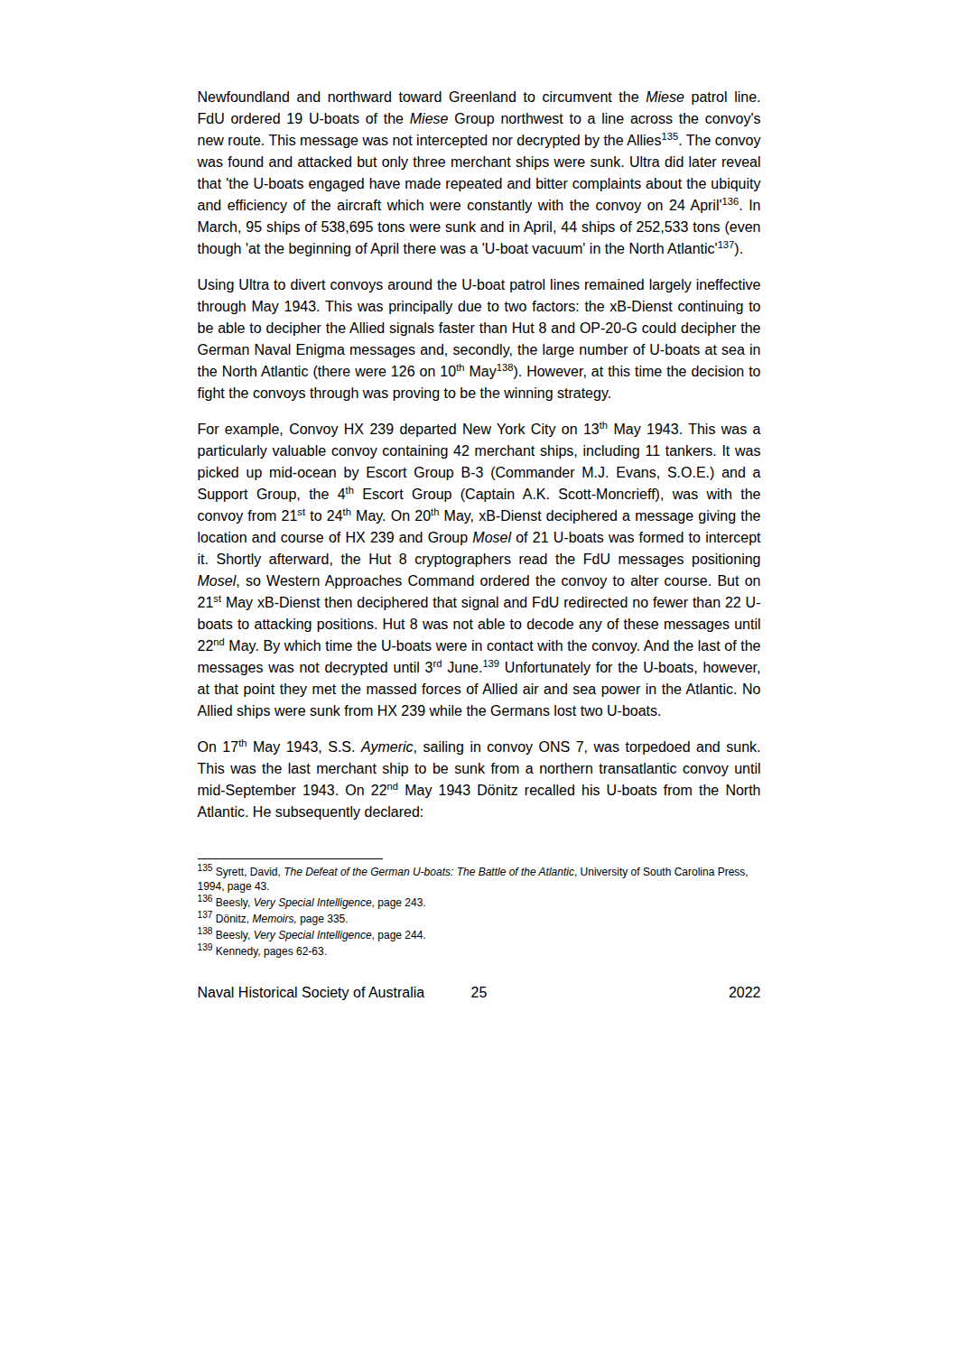Newfoundland and northward toward Greenland to circumvent the Miese patrol line. FdU ordered 19 U-boats of the Miese Group northwest to a line across the convoy's new route. This message was not intercepted nor decrypted by the Allies135. The convoy was found and attacked but only three merchant ships were sunk. Ultra did later reveal that 'the U-boats engaged have made repeated and bitter complaints about the ubiquity and efficiency of the aircraft which were constantly with the convoy on 24 April'136. In March, 95 ships of 538,695 tons were sunk and in April, 44 ships of 252,533 tons (even though 'at the beginning of April there was a 'U-boat vacuum' in the North Atlantic'137).
Using Ultra to divert convoys around the U-boat patrol lines remained largely ineffective through May 1943. This was principally due to two factors: the xB-Dienst continuing to be able to decipher the Allied signals faster than Hut 8 and OP-20-G could decipher the German Naval Enigma messages and, secondly, the large number of U-boats at sea in the North Atlantic (there were 126 on 10th May138). However, at this time the decision to fight the convoys through was proving to be the winning strategy.
For example, Convoy HX 239 departed New York City on 13th May 1943. This was a particularly valuable convoy containing 42 merchant ships, including 11 tankers. It was picked up mid-ocean by Escort Group B-3 (Commander M.J. Evans, S.O.E.) and a Support Group, the 4th Escort Group (Captain A.K. Scott-Moncrieff), was with the convoy from 21st to 24th May. On 20th May, xB-Dienst deciphered a message giving the location and course of HX 239 and Group Mosel of 21 U-boats was formed to intercept it. Shortly afterward, the Hut 8 cryptographers read the FdU messages positioning Mosel, so Western Approaches Command ordered the convoy to alter course. But on 21st May xB-Dienst then deciphered that signal and FdU redirected no fewer than 22 U-boats to attacking positions. Hut 8 was not able to decode any of these messages until 22nd May. By which time the U-boats were in contact with the convoy. And the last of the messages was not decrypted until 3rd June.139 Unfortunately for the U-boats, however, at that point they met the massed forces of Allied air and sea power in the Atlantic. No Allied ships were sunk from HX 239 while the Germans lost two U-boats.
On 17th May 1943, S.S. Aymeric, sailing in convoy ONS 7, was torpedoed and sunk. This was the last merchant ship to be sunk from a northern transatlantic convoy until mid-September 1943. On 22nd May 1943 Dönitz recalled his U-boats from the North Atlantic. He subsequently declared:
135 Syrett, David, The Defeat of the German U-boats: The Battle of the Atlantic, University of South Carolina Press, 1994, page 43.
136 Beesly, Very Special Intelligence, page 243.
137 Dönitz, Memoirs, page 335.
138 Beesly, Very Special Intelligence, page 244.
139 Kennedy, pages 62-63.
Naval Historical Society of Australia
25
2022